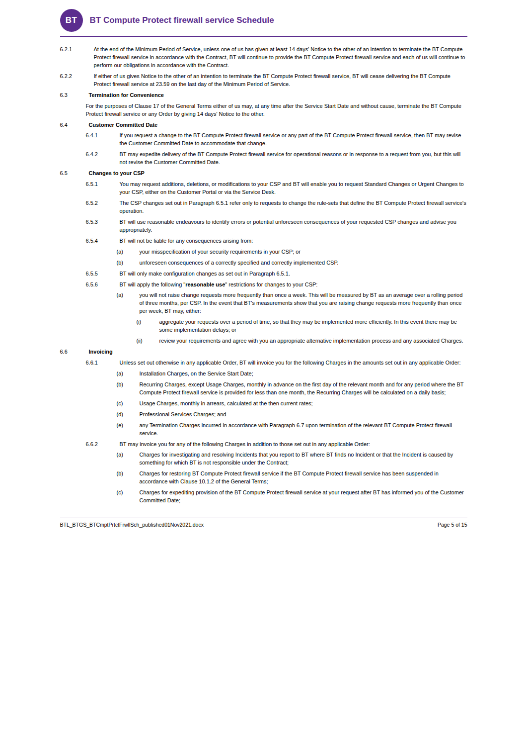BT
BT Compute Protect firewall service Schedule
6.2.1
At the end of the Minimum Period of Service, unless one of us has given at least 14 days' Notice to the other of an intention to terminate the BT Compute Protect firewall service in accordance with the Contract, BT will continue to provide the BT Compute Protect firewall service and each of us will continue to perform our obligations in accordance with the Contract.
6.2.2
If either of us gives Notice to the other of an intention to terminate the BT Compute Protect firewall service, BT will cease delivering the BT Compute Protect firewall service at 23.59 on the last day of the Minimum Period of Service.
6.3
Termination for Convenience
For the purposes of Clause 17 of the General Terms either of us may, at any time after the Service Start Date and without cause, terminate the BT Compute Protect firewall service or any Order by giving 14 days' Notice to the other.
6.4
Customer Committed Date
6.4.1
If you request a change to the BT Compute Protect firewall service or any part of the BT Compute Protect firewall service, then BT may revise the Customer Committed Date to accommodate that change.
6.4.2
BT may expedite delivery of the BT Compute Protect firewall service for operational reasons or in response to a request from you, but this will not revise the Customer Committed Date.
6.5
Changes to your CSP
6.5.1
You may request additions, deletions, or modifications to your CSP and BT will enable you to request Standard Changes or Urgent Changes to your CSP, either on the Customer Portal or via the Service Desk.
6.5.2
The CSP changes set out in Paragraph 6.5.1 refer only to requests to change the rule-sets that define the BT Compute Protect firewall service's operation.
6.5.3
BT will use reasonable endeavours to identify errors or potential unforeseen consequences of your requested CSP changes and advise you appropriately.
6.5.4
BT will not be liable for any consequences arising from:
(a)
your misspecification of your security requirements in your CSP; or
(b)
unforeseen consequences of a correctly specified and correctly implemented CSP.
6.5.5
BT will only make configuration changes as set out in Paragraph 6.5.1.
6.5.6
BT will apply the following "reasonable use" restrictions for changes to your CSP:
(a)
you will not raise change requests more frequently than once a week. This will be measured by BT as an average over a rolling period of three months, per CSP. In the event that BT's measurements show that you are raising change requests more frequently than once per week, BT may, either:
(i)
aggregate your requests over a period of time, so that they may be implemented more efficiently. In this event there may be some implementation delays; or
(ii)
review your requirements and agree with you an appropriate alternative implementation process and any associated Charges.
6.6
Invoicing
6.6.1
Unless set out otherwise in any applicable Order, BT will invoice you for the following Charges in the amounts set out in any applicable Order:
(a)
Installation Charges, on the Service Start Date;
(b)
Recurring Charges, except Usage Charges, monthly in advance on the first day of the relevant month and for any period where the BT Compute Protect firewall service is provided for less than one month, the Recurring Charges will be calculated on a daily basis;
(c)
Usage Charges, monthly in arrears, calculated at the then current rates;
(d)
Professional Services Charges; and
(e)
any Termination Charges incurred in accordance with Paragraph 6.7 upon termination of the relevant BT Compute Protect firewall service.
6.6.2
BT may invoice you for any of the following Charges in addition to those set out in any applicable Order:
(a)
Charges for investigating and resolving Incidents that you report to BT where BT finds no Incident or that the Incident is caused by something for which BT is not responsible under the Contract;
(b)
Charges for restoring BT Compute Protect firewall service if the BT Compute Protect firewall service has been suspended in accordance with Clause 10.1.2 of the General Terms;
(c)
Charges for expediting provision of the BT Compute Protect firewall service at your request after BT has informed you of the Customer Committed Date;
BTL_BTGS_BTCmptPrtctFrwllSch_published01Nov2021.docx
Page 5 of 15